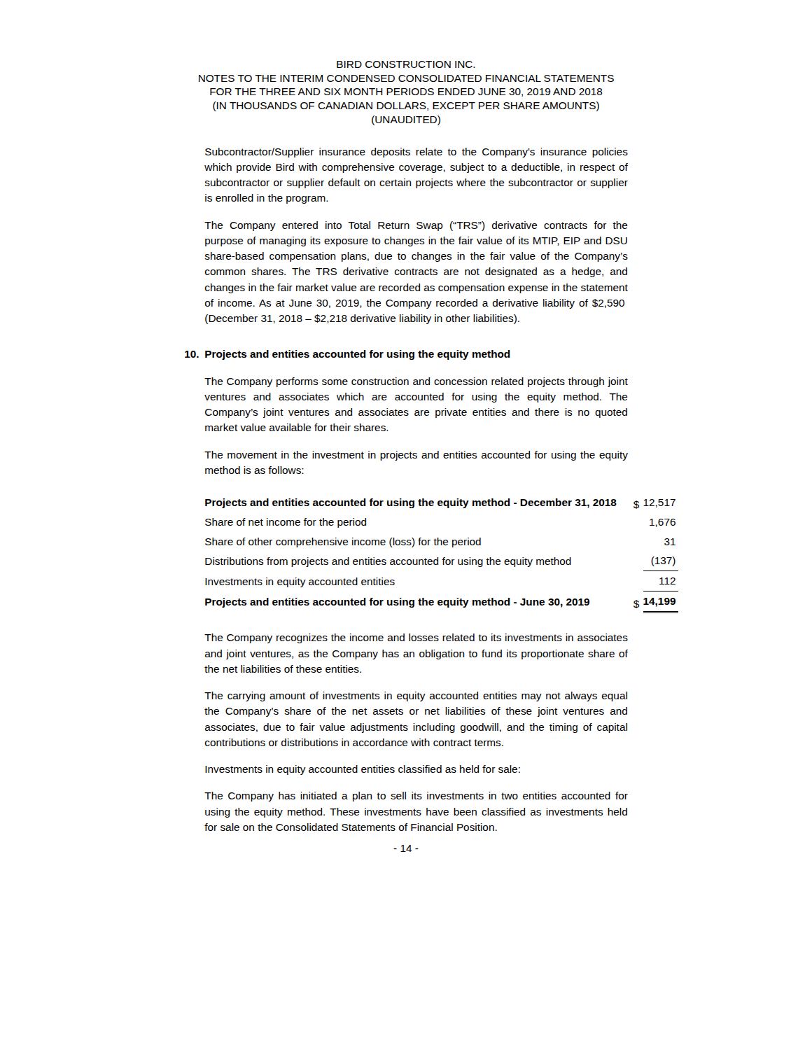BIRD CONSTRUCTION INC.
NOTES TO THE INTERIM CONDENSED CONSOLIDATED FINANCIAL STATEMENTS
FOR THE THREE AND SIX MONTH PERIODS ENDED JUNE 30, 2019 AND 2018
(IN THOUSANDS OF CANADIAN DOLLARS, EXCEPT PER SHARE AMOUNTS)
(UNAUDITED)
Subcontractor/Supplier insurance deposits relate to the Company's insurance policies which provide Bird with comprehensive coverage, subject to a deductible, in respect of subcontractor or supplier default on certain projects where the subcontractor or supplier is enrolled in the program.
The Company entered into Total Return Swap (“TRS”) derivative contracts for the purpose of managing its exposure to changes in the fair value of its MTIP, EIP and DSU share-based compensation plans, due to changes in the fair value of the Company’s common shares. The TRS derivative contracts are not designated as a hedge, and changes in the fair market value are recorded as compensation expense in the statement of income. As at June 30, 2019, the Company recorded a derivative liability of $2,590 (December 31, 2018 – $2,218 derivative liability in other liabilities).
10. Projects and entities accounted for using the equity method
The Company performs some construction and concession related projects through joint ventures and associates which are accounted for using the equity method. The Company’s joint ventures and associates are private entities and there is no quoted market value available for their shares.
The movement in the investment in projects and entities accounted for using the equity method is as follows:
| Projects and entities accounted for using the equity method - December 31, 2018 | $ | 12,517 |
| Share of net income for the period | | 1,676 |
| Share of other comprehensive income (loss) for the period | | 31 |
| Distributions from projects and entities accounted for using the equity method | | (137) |
| Investments in equity accounted entities | | 112 |
| Projects and entities accounted for using the equity method - June 30, 2019 | $ | 14,199 |
The Company recognizes the income and losses related to its investments in associates and joint ventures, as the Company has an obligation to fund its proportionate share of the net liabilities of these entities.
The carrying amount of investments in equity accounted entities may not always equal the Company’s share of the net assets or net liabilities of these joint ventures and associates, due to fair value adjustments including goodwill, and the timing of capital contributions or distributions in accordance with contract terms.
Investments in equity accounted entities classified as held for sale:
The Company has initiated a plan to sell its investments in two entities accounted for using the equity method. These investments have been classified as investments held for sale on the Consolidated Statements of Financial Position.
- 14 -